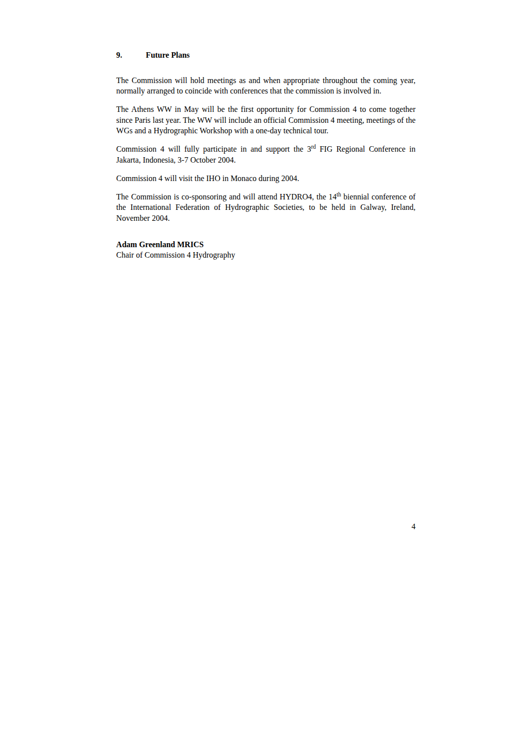9. Future Plans
The Commission will hold meetings as and when appropriate throughout the coming year, normally arranged to coincide with conferences that the commission is involved in.
The Athens WW in May will be the first opportunity for Commission 4 to come together since Paris last year. The WW will include an official Commission 4 meeting, meetings of the WGs and a Hydrographic Workshop with a one-day technical tour.
Commission 4 will fully participate in and support the 3rd FIG Regional Conference in Jakarta, Indonesia, 3-7 October 2004.
Commission 4 will visit the IHO in Monaco during 2004.
The Commission is co-sponsoring and will attend HYDRO4, the 14th biennial conference of the International Federation of Hydrographic Societies, to be held in Galway, Ireland, November 2004.
Adam Greenland MRICS
Chair of Commission 4 Hydrography
4